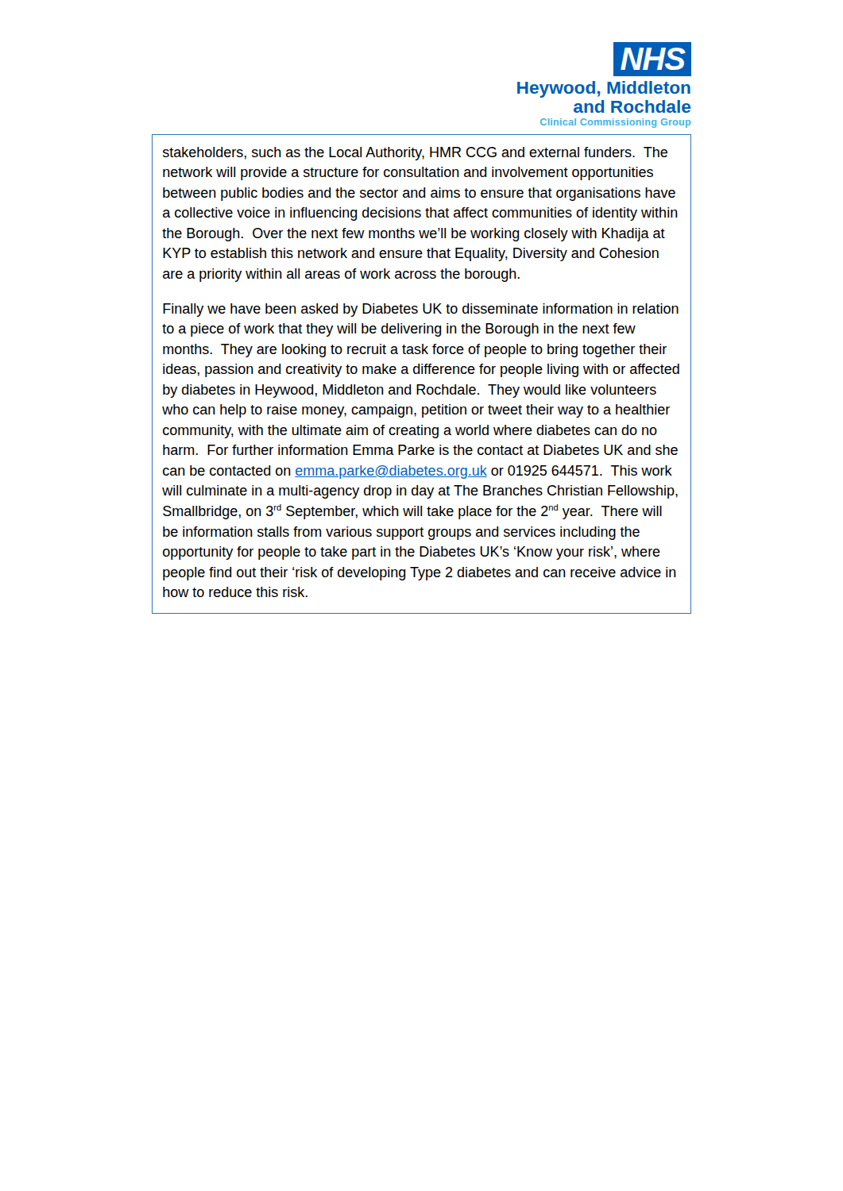NHS
Heywood, Middleton
and Rochdale
Clinical Commissioning Group
stakeholders, such as the Local Authority, HMR CCG and external funders. The network will provide a structure for consultation and involvement opportunities between public bodies and the sector and aims to ensure that organisations have a collective voice in influencing decisions that affect communities of identity within the Borough. Over the next few months we’ll be working closely with Khadija at KYP to establish this network and ensure that Equality, Diversity and Cohesion are a priority within all areas of work across the borough.
Finally we have been asked by Diabetes UK to disseminate information in relation to a piece of work that they will be delivering in the Borough in the next few months. They are looking to recruit a task force of people to bring together their ideas, passion and creativity to make a difference for people living with or affected by diabetes in Heywood, Middleton and Rochdale. They would like volunteers who can help to raise money, campaign, petition or tweet their way to a healthier community, with the ultimate aim of creating a world where diabetes can do no harm. For further information Emma Parke is the contact at Diabetes UK and she can be contacted on emma.parke@diabetes.org.uk or 01925 644571. This work will culminate in a multi-agency drop in day at The Branches Christian Fellowship, Smallbridge, on 3rd September, which will take place for the 2nd year. There will be information stalls from various support groups and services including the opportunity for people to take part in the Diabetes UK’s ‘Know your risk’, where people find out their ‘risk of developing Type 2 diabetes and can receive advice in how to reduce this risk.